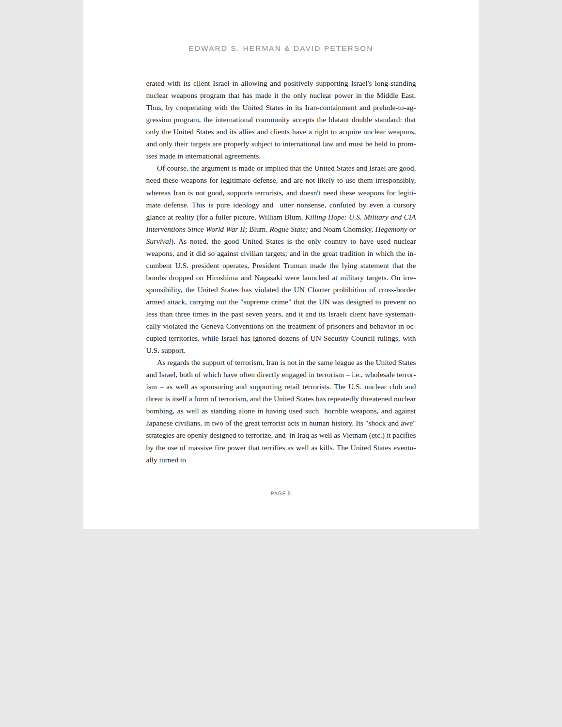Edward S. Herman & David Peterson
erated with its client Israel in allowing and positively supporting Israel's long-standing nuclear weapons program that has made it the only nuclear power in the Middle East. Thus, by cooperating with the United States in its Iran-containment and prelude-to-aggression program, the international community accepts the blatant double standard: that only the United States and its allies and clients have a right to acquire nuclear weapons, and only their targets are properly subject to international law and must be held to promises made in international agreements.
Of course, the argument is made or implied that the United States and Israel are good, need these weapons for legitimate defense, and are not likely to use them irresponsibly, whereas Iran is not good, supports terrorists, and doesn't need these weapons for legitimate defense. This is pure ideology and utter nonsense, confuted by even a cursory glance at reality (for a fuller picture, William Blum, Killing Hope: U.S. Military and CIA Interventions Since World War II; Blum, Rogue State; and Noam Chomsky, Hegemony or Survival). As noted, the good United States is the only country to have used nuclear weapons, and it did so against civilian targets; and in the great tradition in which the incumbent U.S. president operates, President Truman made the lying statement that the bombs dropped on Hiroshima and Nagasaki were launched at military targets. On irresponsibility, the United States has violated the UN Charter prohibition of cross-border armed attack, carrying out the "supreme crime" that the UN was designed to prevent no less than three times in the past seven years, and it and its Israeli client have systematically violated the Geneva Conventions on the treatment of prisoners and behavior in occupied territories, while Israel has ignored dozens of UN Security Council rulings, with U.S. support.
As regards the support of terrorism, Iran is not in the same league as the United States and Israel, both of which have often directly engaged in terrorism – i.e., wholesale terrorism – as well as sponsoring and supporting retail terrorists. The U.S. nuclear club and threat is itself a form of terrorism, and the United States has repeatedly threatened nuclear bombing, as well as standing alone in having used such horrible weapons, and against Japanese civilians, in two of the great terrorist acts in human history. Its "shock and awe" strategies are openly designed to terrorize, and in Iraq as well as Vietnam (etc.) it pacifies by the use of massive fire power that terrifies as well as kills. The United States eventually turned to
Page 5